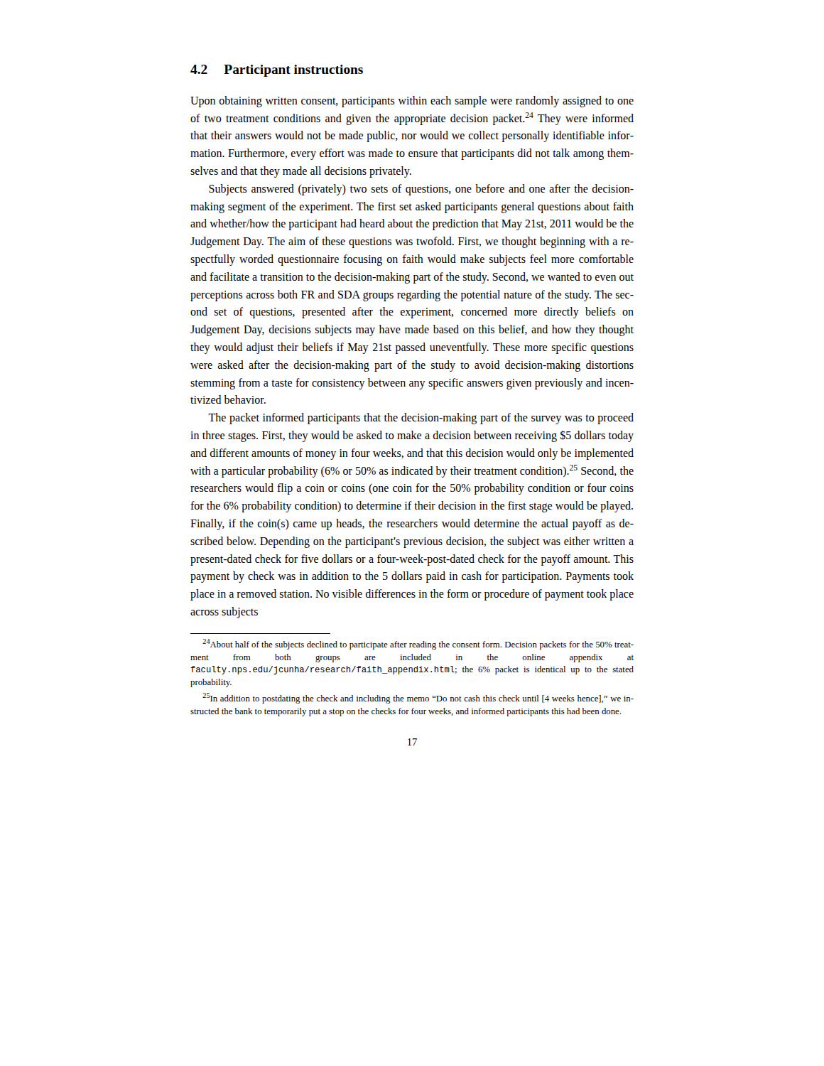4.2 Participant instructions
Upon obtaining written consent, participants within each sample were randomly assigned to one of two treatment conditions and given the appropriate decision packet.24 They were informed that their answers would not be made public, nor would we collect personally identifiable information. Furthermore, every effort was made to ensure that participants did not talk among themselves and that they made all decisions privately.
Subjects answered (privately) two sets of questions, one before and one after the decision-making segment of the experiment. The first set asked participants general questions about faith and whether/how the participant had heard about the prediction that May 21st, 2011 would be the Judgement Day. The aim of these questions was twofold. First, we thought beginning with a respectfully worded questionnaire focusing on faith would make subjects feel more comfortable and facilitate a transition to the decision-making part of the study. Second, we wanted to even out perceptions across both FR and SDA groups regarding the potential nature of the study. The second set of questions, presented after the experiment, concerned more directly beliefs on Judgement Day, decisions subjects may have made based on this belief, and how they thought they would adjust their beliefs if May 21st passed uneventfully. These more specific questions were asked after the decision-making part of the study to avoid decision-making distortions stemming from a taste for consistency between any specific answers given previously and incentivized behavior.
The packet informed participants that the decision-making part of the survey was to proceed in three stages. First, they would be asked to make a decision between receiving $5 dollars today and different amounts of money in four weeks, and that this decision would only be implemented with a particular probability (6% or 50% as indicated by their treatment condition).25 Second, the researchers would flip a coin or coins (one coin for the 50% probability condition or four coins for the 6% probability condition) to determine if their decision in the first stage would be played. Finally, if the coin(s) came up heads, the researchers would determine the actual payoff as described below. Depending on the participant's previous decision, the subject was either written a present-dated check for five dollars or a four-week-post-dated check for the payoff amount. This payment by check was in addition to the 5 dollars paid in cash for participation. Payments took place in a removed station. No visible differences in the form or procedure of payment took place across subjects
24About half of the subjects declined to participate after reading the consent form. Decision packets for the 50% treatment from both groups are included in the online appendix at faculty.nps.edu/jcunha/research/faith_appendix.html; the 6% packet is identical up to the stated probability.
25In addition to postdating the check and including the memo “Do not cash this check until [4 weeks hence],” we instructed the bank to temporarily put a stop on the checks for four weeks, and informed participants this had been done.
17